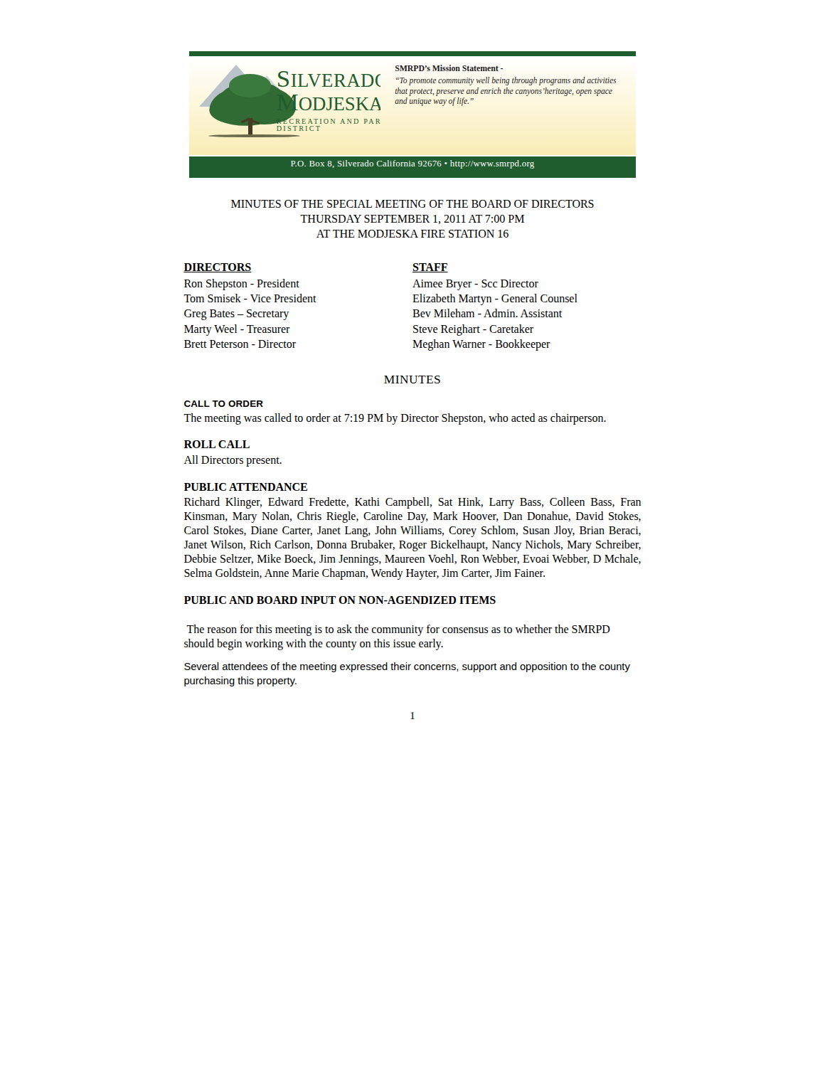SILVERADO
MODJESKA
RECREATION AND PARK DISTRICT
SMRPD’s Mission Statement -
“To promote community well being through programs and activities that protect, preserve and enrich the canyons’heritage, open space and unique way of life.”
P.O. Box 8, Silverado California 92676 • http://www.smrpd.org
MINUTES OF THE SPECIAL MEETING OF THE BOARD OF DIRECTORS
THURSDAY SEPTEMBER 1, 2011 AT 7:00 PM
AT THE MODJESKA FIRE STATION 16
DIRECTORS
Ron Shepston - President
Tom Smisek - Vice President
Greg Bates – Secretary
Marty Weel - Treasurer
Brett Peterson - Director
STAFF
Aimee Bryer - Scc Director
Elizabeth Martyn - General Counsel
Bev Mileham - Admin. Assistant
Steve Reighart - Caretaker
Meghan Warner - Bookkeeper
MINUTES
CALL TO ORDER
The meeting was called to order at 7:19 PM by Director Shepston, who acted as chairperson.
ROLL CALL
All Directors present.
PUBLIC ATTENDANCE
Richard Klinger, Edward Fredette, Kathi Campbell, Sat Hink, Larry Bass, Colleen Bass, Fran Kinsman, Mary Nolan, Chris Riegle, Caroline Day, Mark Hoover, Dan Donahue, David Stokes, Carol Stokes, Diane Carter, Janet Lang, John Williams, Corey Schlom, Susan Jloy, Brian Beraci, Janet Wilson, Rich Carlson, Donna Brubaker, Roger Bickelhaupt, Nancy Nichols, Mary Schreiber, Debbie Seltzer, Mike Boeck, Jim Jennings, Maureen Voehl, Ron Webber, Evoai Webber, D Mchale, Selma Goldstein, Anne Marie Chapman, Wendy Hayter, Jim Carter, Jim Fainer.
PUBLIC AND BOARD INPUT ON NON-AGENDIZED ITEMS
The reason for this meeting is to ask the community for consensus as to whether the SMRPD should begin working with the county on this issue early.
Several attendees of the meeting expressed their concerns, support and opposition to the county purchasing this property.
1